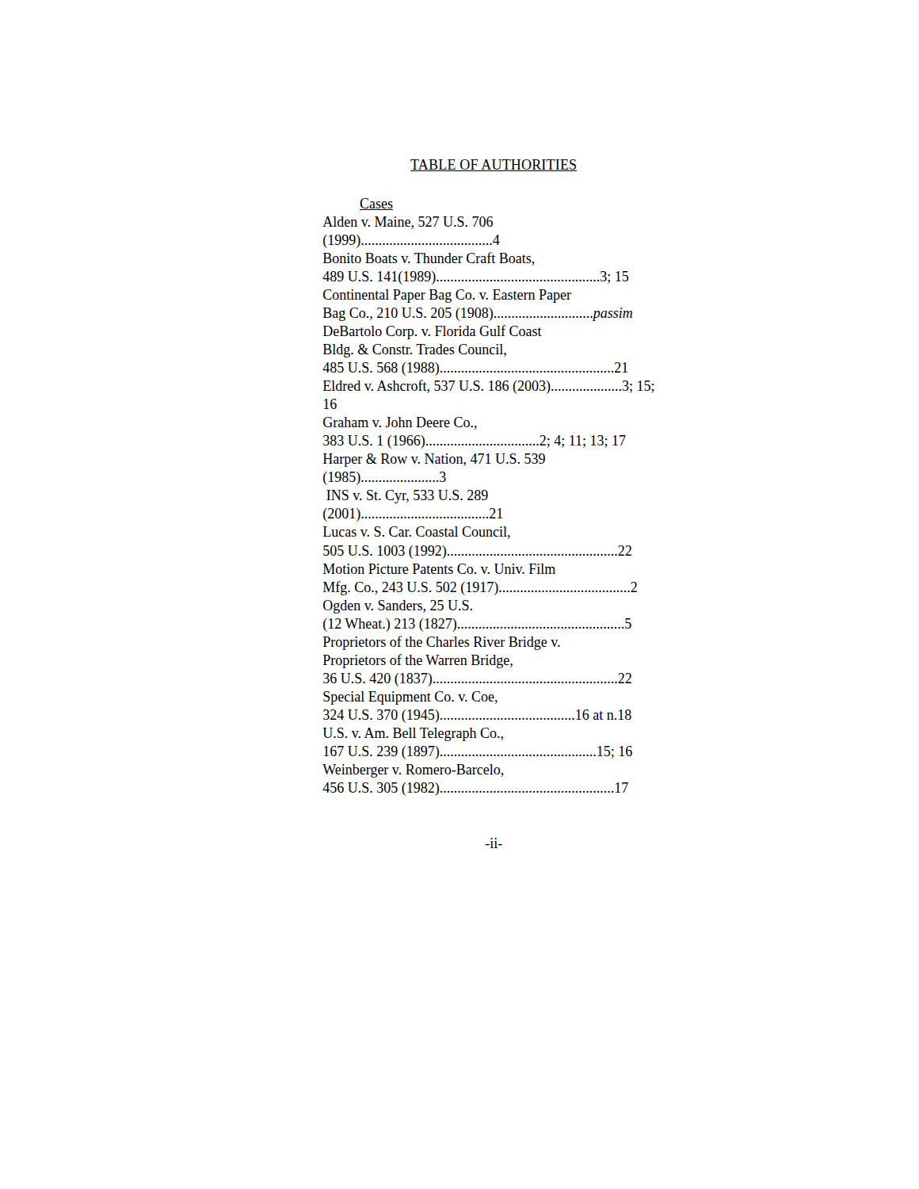TABLE OF AUTHORITIES
Cases
Alden v. Maine, 527 U.S. 706 (1999).....................................4
Bonito Boats v. Thunder Craft Boats,
489 U.S. 141(1989)..............................................3; 15
Continental Paper Bag Co. v. Eastern Paper
Bag Co., 210 U.S. 205 (1908)............................passim
DeBartolo Corp. v. Florida Gulf Coast
Bldg. & Constr. Trades Council,
485 U.S. 568 (1988).................................................21
Eldred v. Ashcroft, 537 U.S. 186 (2003)....................3; 15; 16
Graham v. John Deere Co.,
383 U.S. 1 (1966)................................2; 4; 11; 13; 17
Harper & Row v. Nation, 471 U.S. 539 (1985)......................3
INS v. St. Cyr, 533 U.S. 289 (2001)....................................21
Lucas v. S. Car. Coastal Council,
505 U.S. 1003 (1992)................................................22
Motion Picture Patents Co. v. Univ. Film
Mfg. Co., 243 U.S. 502 (1917).....................................2
Ogden v. Sanders, 25 U.S.
(12 Wheat.) 213 (1827)...............................................5
Proprietors of the Charles River Bridge v.
Proprietors of the Warren Bridge,
36 U.S. 420 (1837)....................................................22
Special Equipment Co. v. Coe,
324 U.S. 370 (1945)......................................16 at n.18
U.S. v. Am. Bell Telegraph Co.,
167 U.S. 239 (1897)............................................15; 16
Weinberger v. Romero-Barcelo,
456 U.S. 305 (1982).................................................17
-ii-